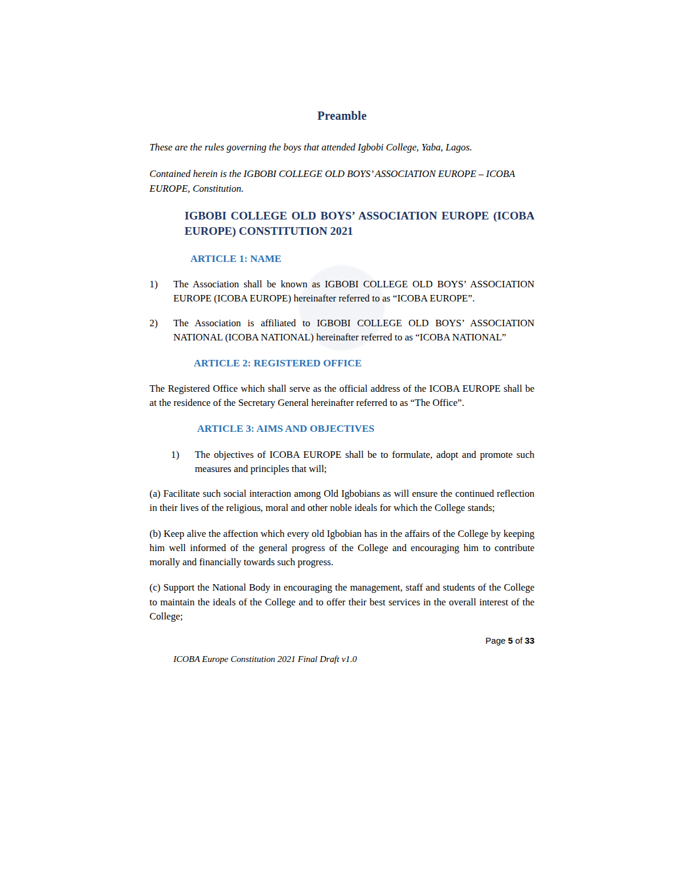Preamble
These are the rules governing the boys that attended Igbobi College, Yaba, Lagos.
Contained herein is the IGBOBI COLLEGE OLD BOYS’ ASSOCIATION EUROPE – ICOBA EUROPE, Constitution.
IGBOBI COLLEGE OLD BOYS’ ASSOCIATION EUROPE (ICOBA EUROPE) CONSTITUTION 2021
ARTICLE 1: NAME
1) The Association shall be known as IGBOBI COLLEGE OLD BOYS’ ASSOCIATION EUROPE (ICOBA EUROPE) hereinafter referred to as “ICOBA EUROPE”.
2) The Association is affiliated to IGBOBI COLLEGE OLD BOYS’ ASSOCIATION NATIONAL (ICOBA NATIONAL) hereinafter referred to as “ICOBA NATIONAL”
ARTICLE 2: REGISTERED OFFICE
The Registered Office which shall serve as the official address of the ICOBA EUROPE shall be at the residence of the Secretary General hereinafter referred to as “The Office”.
ARTICLE 3: AIMS AND OBJECTIVES
1) The objectives of ICOBA EUROPE shall be to formulate, adopt and promote such measures and principles that will;
(a) Facilitate such social interaction among Old Igbobians as will ensure the continued reflection in their lives of the religious, moral and other noble ideals for which the College stands;
(b) Keep alive the affection which every old Igbobian has in the affairs of the College by keeping him well informed of the general progress of the College and encouraging him to contribute morally and financially towards such progress.
(c) Support the National Body in encouraging the management, staff and students of the College to maintain the ideals of the College and to offer their best services in the overall interest of the College;
Page 5 of 33
ICOBA Europe Constitution 2021 Final Draft v1.0